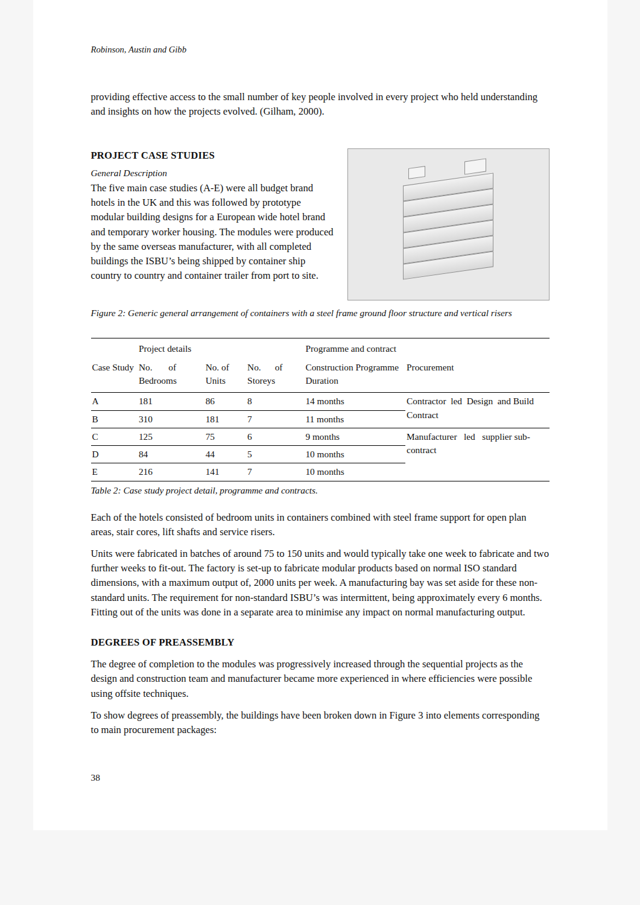Robinson, Austin and Gibb
providing effective access to the small number of key people involved in every project who held understanding and insights on how the projects evolved. (Gilham, 2000).
Project Case Studies
General Description
The five main case studies (A-E) were all budget brand hotels in the UK and this was followed by prototype modular building designs for a European wide hotel brand and temporary worker housing. The modules were produced by the same overseas manufacturer, with all completed buildings the ISBU’s being shipped by container ship country to country and container trailer from port to site.
Figure 2: Generic general arrangement of containers with a steel frame ground floor structure and vertical risers
| | Project details | Programme and contract |
| Case Study | No. of Bedrooms | No. of Units | No. of Storeys | Construction Programme Duration | Procurement |
| A | 181 | 86 | 8 | 14 months | Contractor led Design and Build Contract |
| B | 310 | 181 | 7 | 11 months |
| C | 125 | 75 | 6 | 9 months | Manufacturer led supplier sub-contract |
| D | 84 | 44 | 5 | 10 months |
| E | 216 | 141 | 7 | 10 months |
Table 2: Case study project detail, programme and contracts.
Each of the hotels consisted of bedroom units in containers combined with steel frame support for open plan areas, stair cores, lift shafts and service risers.
Units were fabricated in batches of around 75 to 150 units and would typically take one week to fabricate and two further weeks to fit-out. The factory is set-up to fabricate modular products based on normal ISO standard dimensions, with a maximum output of, 2000 units per week. A manufacturing bay was set aside for these non-standard units. The requirement for non-standard ISBU’s was intermittent, being approximately every 6 months. Fitting out of the units was done in a separate area to minimise any impact on normal manufacturing output.
Degrees of Preassembly
The degree of completion to the modules was progressively increased through the sequential projects as the design and construction team and manufacturer became more experienced in where efficiencies were possible using offsite techniques.
To show degrees of preassembly, the buildings have been broken down in Figure 3 into elements corresponding to main procurement packages:
38